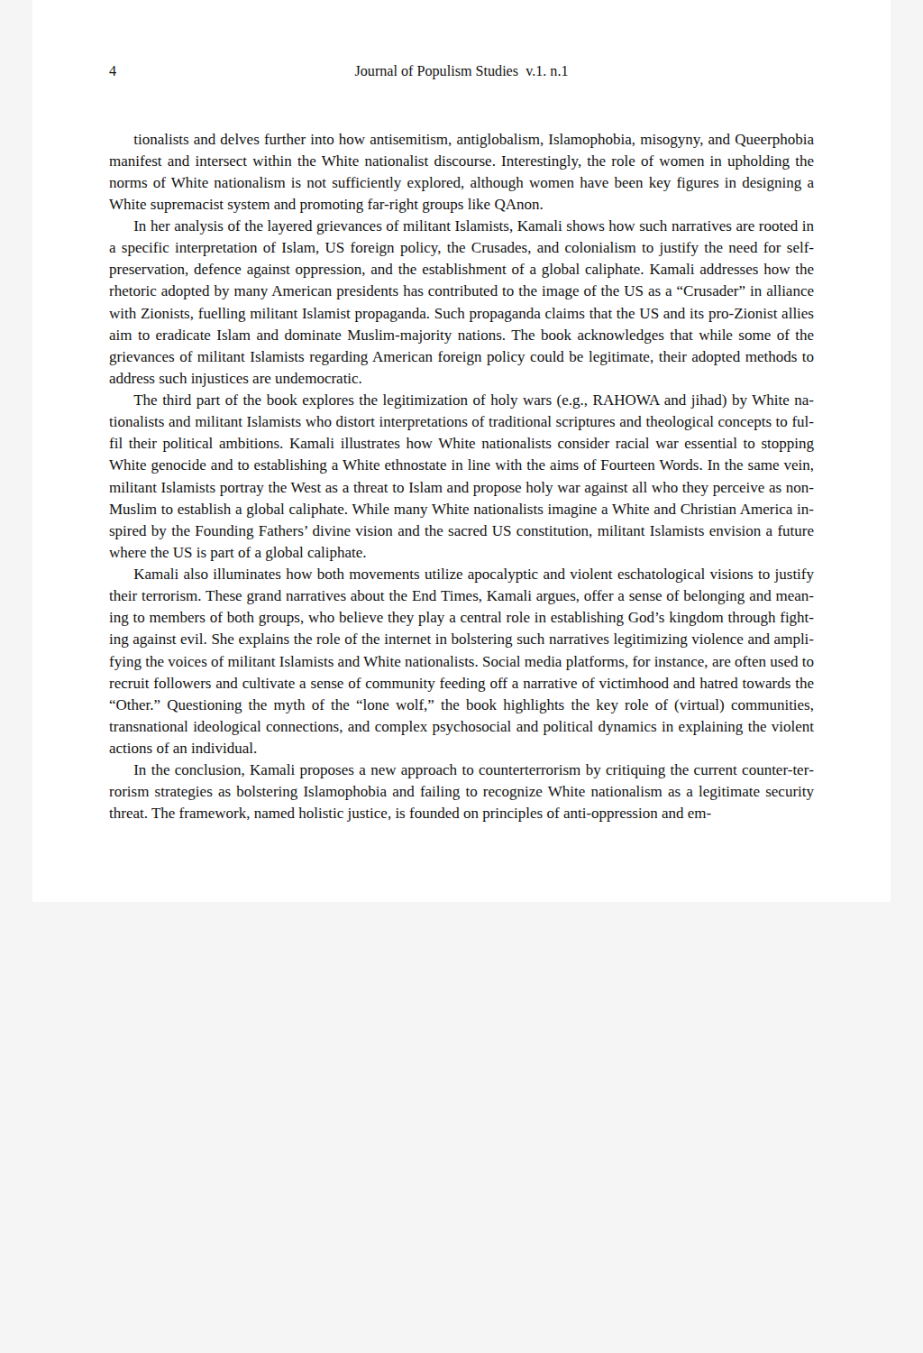4 Journal of Populism Studies v.1. n.1 4
tionalists and delves further into how antisemitism, antiglobalism, Islamophobia, misogyny, and Queerphobia manifest and intersect within the White nationalist discourse. Interestingly, the role of women in upholding the norms of White nationalism is not sufficiently explored, although women have been key figures in designing a White supremacist system and promoting far-right groups like QAnon.
In her analysis of the layered grievances of militant Islamists, Kamali shows how such narratives are rooted in a specific interpretation of Islam, US foreign policy, the Crusades, and colonialism to justify the need for self-preservation, defence against oppression, and the establishment of a global caliphate. Kamali addresses how the rhetoric adopted by many American presidents has contributed to the image of the US as a “Crusader” in alliance with Zionists, fuelling militant Islamist propaganda. Such propaganda claims that the US and its pro-Zionist allies aim to eradicate Islam and dominate Muslim-majority nations. The book acknowledges that while some of the grievances of militant Islamists regarding American foreign policy could be legitimate, their adopted methods to address such injustices are undemocratic.
The third part of the book explores the legitimization of holy wars (e.g., RAHOWA and jihad) by White nationalists and militant Islamists who distort interpretations of traditional scriptures and theological concepts to fulfil their political ambitions. Kamali illustrates how White nationalists consider racial war essential to stopping White genocide and to establishing a White ethnostate in line with the aims of Fourteen Words. In the same vein, militant Islamists portray the West as a threat to Islam and propose holy war against all who they perceive as non-Muslim to establish a global caliphate. While many White nationalists imagine a White and Christian America inspired by the Founding Fathers’ divine vision and the sacred US constitution, militant Islamists envision a future where the US is part of a global caliphate.
Kamali also illuminates how both movements utilize apocalyptic and violent eschatological visions to justify their terrorism. These grand narratives about the End Times, Kamali argues, offer a sense of belonging and meaning to members of both groups, who believe they play a central role in establishing God’s kingdom through fighting against evil. She explains the role of the internet in bolstering such narratives legitimizing violence and amplifying the voices of militant Islamists and White nationalists. Social media platforms, for instance, are often used to recruit followers and cultivate a sense of community feeding off a narrative of victimhood and hatred towards the “Other.” Questioning the myth of the “lone wolf,” the book highlights the key role of (virtual) communities, transnational ideological connections, and complex psychosocial and political dynamics in explaining the violent actions of an individual.
In the conclusion, Kamali proposes a new approach to counterterrorism by critiquing the current counter-terrorism strategies as bolstering Islamophobia and failing to recognize White nationalism as a legitimate security threat. The framework, named holistic justice, is founded on principles of anti-oppression and em-